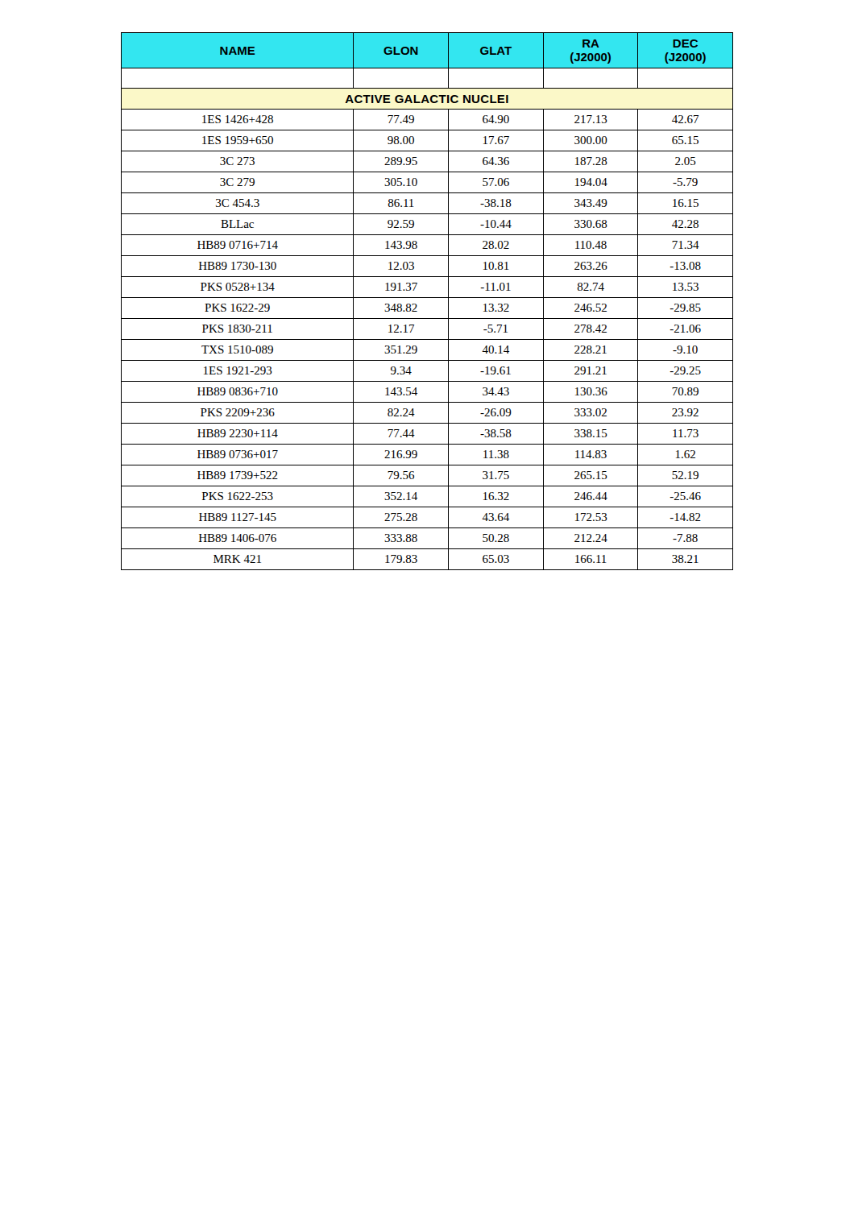| NAME | GLON | GLAT | RA (J2000) | DEC (J2000) |
| --- | --- | --- | --- | --- |
| ACTIVE GALACTIC NUCLEI |
| 1ES 1426+428 | 77.49 | 64.90 | 217.13 | 42.67 |
| 1ES 1959+650 | 98.00 | 17.67 | 300.00 | 65.15 |
| 3C 273 | 289.95 | 64.36 | 187.28 | 2.05 |
| 3C 279 | 305.10 | 57.06 | 194.04 | -5.79 |
| 3C 454.3 | 86.11 | -38.18 | 343.49 | 16.15 |
| BLLac | 92.59 | -10.44 | 330.68 | 42.28 |
| HB89 0716+714 | 143.98 | 28.02 | 110.48 | 71.34 |
| HB89 1730-130 | 12.03 | 10.81 | 263.26 | -13.08 |
| PKS 0528+134 | 191.37 | -11.01 | 82.74 | 13.53 |
| PKS 1622-29 | 348.82 | 13.32 | 246.52 | -29.85 |
| PKS 1830-211 | 12.17 | -5.71 | 278.42 | -21.06 |
| TXS 1510-089 | 351.29 | 40.14 | 228.21 | -9.10 |
| 1ES 1921-293 | 9.34 | -19.61 | 291.21 | -29.25 |
| HB89 0836+710 | 143.54 | 34.43 | 130.36 | 70.89 |
| PKS 2209+236 | 82.24 | -26.09 | 333.02 | 23.92 |
| HB89 2230+114 | 77.44 | -38.58 | 338.15 | 11.73 |
| HB89 0736+017 | 216.99 | 11.38 | 114.83 | 1.62 |
| HB89 1739+522 | 79.56 | 31.75 | 265.15 | 52.19 |
| PKS 1622-253 | 352.14 | 16.32 | 246.44 | -25.46 |
| HB89 1127-145 | 275.28 | 43.64 | 172.53 | -14.82 |
| HB89 1406-076 | 333.88 | 50.28 | 212.24 | -7.88 |
| MRK 421 | 179.83 | 65.03 | 166.11 | 38.21 |